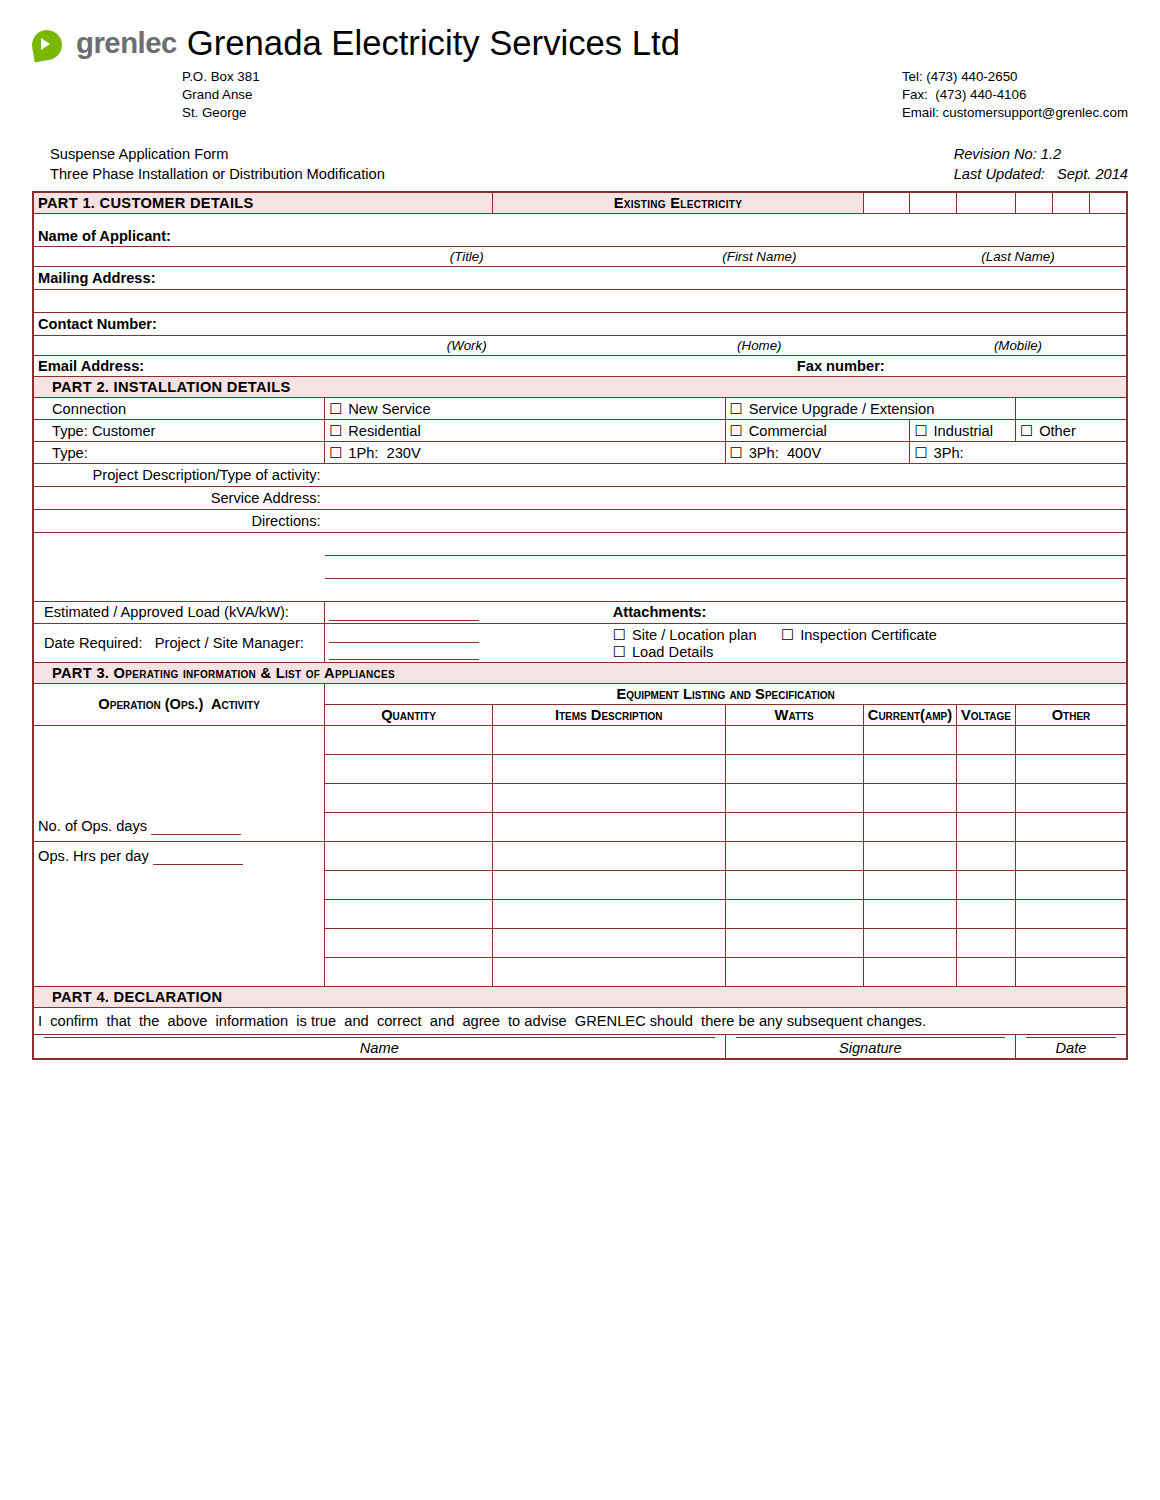grenlec
Grenada Electricity Services Ltd
P.O. Box 381
Grand Anse
St. George
Tel: (473) 440-2650
Fax: (473) 440-4106
Email: customersupport@grenlec.com
Suspense Application Form
Three Phase Installation or Distribution Modification
Revision No: 1.2
Last Updated: Sept. 2014
| PART 1. CUSTOMER DETAILS | Existing Electricity | | | | | | |
| Name of Applicant: | |
| | (Title) | (First Name) | (Last Name) |
| Mailing Address: | |
| Contact Number: | |
| | (Work) | (Home) | (Mobile) |
| Email Address: | | Fax number: | |
| PART 2. INSTALLATION DETAILS |
| Connection | ☐ New Service | ☐ Service Upgrade / Extension | |
| Type: Customer | ☐ Residential | ☐ Commercial | ☐ Industrial | ☐ Other |
| Type: | ☐ 1Ph: 230V | ☐ 3Ph: 400V | ☐ 3Ph: |
| Project Description/Type of activity: | |
| Service Address: | |
| Directions: | |
| Estimated / Approved Load (kVA/kW): | | Attachments: |
| Date Required: Project / Site Manager: | | ☐ Site / Location plan ☐ Inspection Certificate ☐ Load Details |
| PART 3. Operating information & List of Appliances |
| Operation (Ops.) Activity | Equipment Listing and Specification |
| Quantity | Items Description | Watts | Current(amp) | Voltage | Other |
| No. of Ops. days | | | | | | |
| Ops. Hrs per day | | | | | | |
| PART 4. DECLARATION |
| I confirm that the above information is true and correct and agree to advise GRENLEC should there be any subsequent changes. |
| Name | Signature | Date |